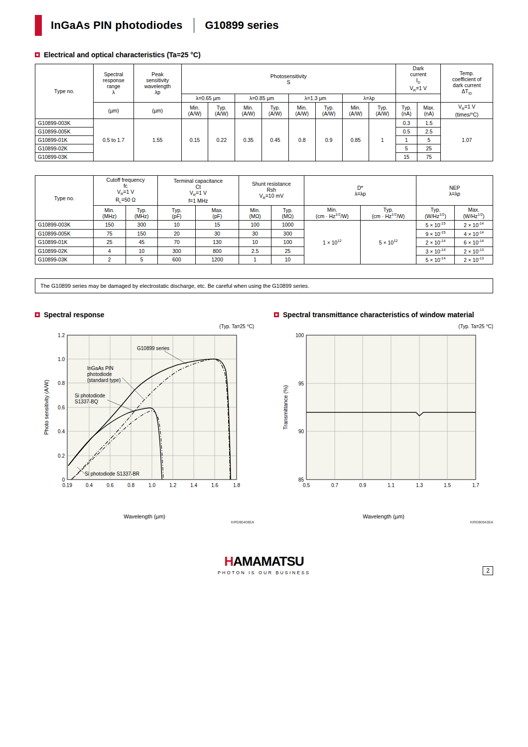InGaAs PIN photodiodes
G10899 series
Electrical and optical characteristics (Ta=25 °C)
| Type no. | Spectral response range λ | Peak sensitivity wavelength λp | Photosensitivity S | Dark current I D V R =1 V | Temp. coefficient of dark current ΔT ID |
| --- | --- | --- | --- | --- | --- |
| λ=0.65 µm | λ=0.85 µm | λ=1.3 µm | λ=λp | |
| (µm) | (µm) | Min. (A/W) | Typ. (A/W) | Min. (A/W) | Typ. (A/W) | Min. (A/W) | Typ. (A/W) | Min. (A/W) | Typ. (A/W) | Typ. (nA) | Max. (nA) | V R =1 V (times/°C) |
| G10899-003K | 0.5 to 1.7 | 1.55 | 0.15 | 0.22 | 0.35 | 0.45 | 0.8 | 0.9 | 0.85 | 1 | 0.3 | 1.5 | 1.07 |
| G10899-005K | 0.5 | 2.5 |
| G10899-01K | 1 | 5 |
| G10899-02K | 5 | 25 |
| G10899-03K | 15 | 75 |
| Type no. | Cutoff frequency fc V R =1 V R L =50 Ω | Terminal capacitance Ct V R =1 V f=1 MHz | Shunt resistance Rsh V R =10 mV | D* λ=λp | NEP λ=λp |
| --- | --- | --- | --- | --- | --- |
| Min. (MHz) | Typ. (MHz) | Typ. (pF) | Max. (pF) | Min. (MΩ) | Typ. (MΩ) | Min. (cm · Hz 1/2 /W) | Typ. (cm · Hz 1/2 /W) | Typ. (W/Hz 1/2 ) | Max. (W/Hz 1/2 ) |
| G10899-003K | 150 | 300 | 10 | 15 | 100 | 1000 | 1 × 10 12 | 5 × 10 12 | 5 × 10 -15 | 2 × 10 -14 |
| G10899-005K | 75 | 150 | 20 | 30 | 30 | 300 | 9 × 10 -15 | 4 × 10 -14 |
| G10899-01K | 25 | 45 | 70 | 130 | 10 | 100 | 2 × 10 -14 | 6 × 10 -14 |
| G10899-02K | 4 | 10 | 300 | 800 | 2.5 | 25 | 3 × 10 -14 | 2 × 10 -13 |
| G10899-03K | 2 | 5 | 600 | 1200 | 1 | 10 | 5 × 10 -14 | 2 × 10 -13 |
The G10899 series may be damaged by electrostatic discharge, etc. Be careful when using the G10899 series.
Spectral response
(Typ. Ta=25 °C)
1.2 1.0 0.8 0.6 0.4 0.2 0 0.19 0.4 0.6 0.8 1.0 1.2 1.4 1.6 1.8 Photo sensitivity (A/W) G10899 series InGaAs PIN photodiode (standard type) Si photodiode S1337-BQ Si photodiode S1337-BR
Wavelength (µm)
KIRDB0408EA
Spectral transmittance characteristics of window material
(Typ. Ta=25 °C)
100 95 90 85 0.5 0.7 0.9 1.1 1.3 1.5 1.7 Transmittance (%)
Wavelength (µm)
KIRDB0643EA
HAMAMATSU
PHOTON IS OUR BUSINESS
2